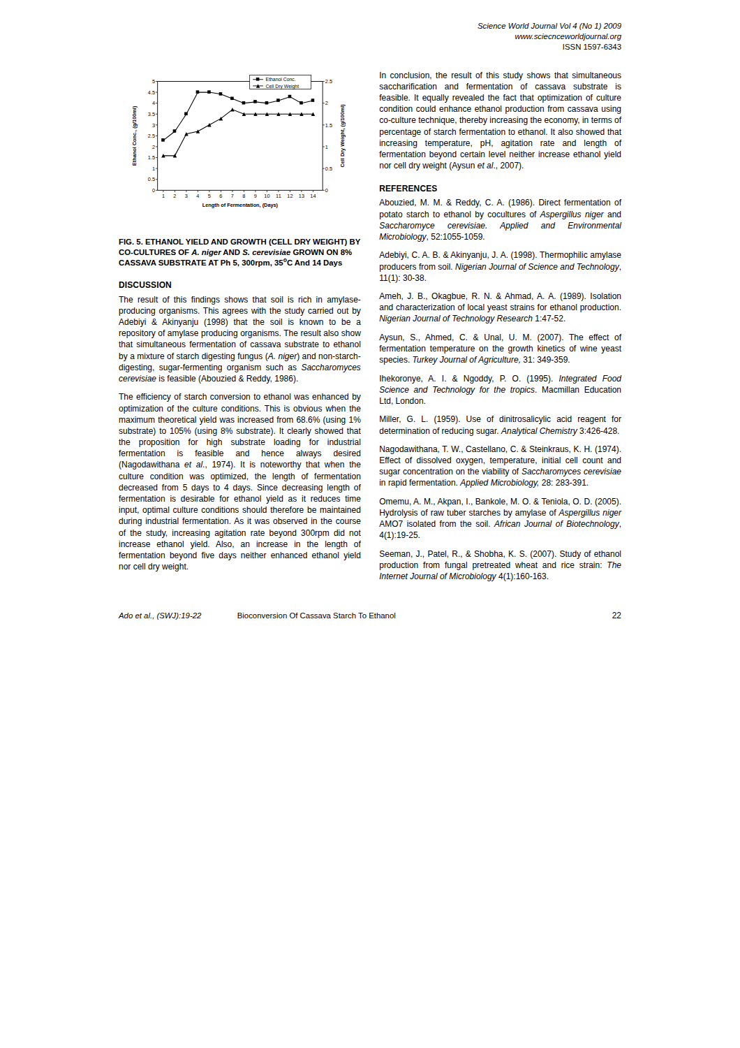Science World Journal Vol 4 (No 1) 2009
www.sciecnceworldjournal.org
ISSN 1597-6343
5 4.5 4 3.5 3 2.5 2 1.5 1 0.5 0 2.5 2 1.5 1 0.5 0 1 2 3 4 5 6 7 8 9 10 11 12 13 14 Ethanol Conc., (g/100ml) Cell Dry Weight, (g/100ml) Length of Fermentation, (Days) Ethanol Conc. Cell Dry Weight
FIG. 5. ETHANOL YIELD AND GROWTH (CELL DRY WEIGHT) BY CO-CULTURES OF A. niger AND S. cerevisiae GROWN ON 8% CASSAVA SUBSTRATE AT Ph 5, 300rpm, 35oC And 14 Days
DISCUSSION
The result of this findings shows that soil is rich in amylase-producing organisms. This agrees with the study carried out by Adebiyi & Akinyanju (1998) that the soil is known to be a repository of amylase producing organisms. The result also show that simultaneous fermentation of cassava substrate to ethanol by a mixture of starch digesting fungus (A. niger) and non-starch-digesting, sugar-fermenting organism such as Saccharomyces cerevisiae is feasible (Abouzied & Reddy, 1986).
The efficiency of starch conversion to ethanol was enhanced by optimization of the culture conditions. This is obvious when the maximum theoretical yield was increased from 68.6% (using 1% substrate) to 105% (using 8% substrate). It clearly showed that the proposition for high substrate loading for industrial fermentation is feasible and hence always desired (Nagodawithana et al., 1974). It is noteworthy that when the culture condition was optimized, the length of fermentation decreased from 5 days to 4 days. Since decreasing length of fermentation is desirable for ethanol yield as it reduces time input, optimal culture conditions should therefore be maintained during industrial fermentation. As it was observed in the course of the study, increasing agitation rate beyond 300rpm did not increase ethanol yield. Also, an increase in the length of fermentation beyond five days neither enhanced ethanol yield nor cell dry weight.
In conclusion, the result of this study shows that simultaneous saccharification and fermentation of cassava substrate is feasible. It equally revealed the fact that optimization of culture condition could enhance ethanol production from cassava using co-culture technique, thereby increasing the economy, in terms of percentage of starch fermentation to ethanol. It also showed that increasing temperature, pH, agitation rate and length of fermentation beyond certain level neither increase ethanol yield nor cell dry weight (Aysun et al., 2007).
REFERENCES
Abouzied, M. M. & Reddy, C. A. (1986). Direct fermentation of potato starch to ethanol by cocultures of Aspergillus niger and Saccharomyce cerevisiae. Applied and Environmental Microbiology, 52:1055-1059.
Adebiyi, C. A. B. & Akinyanju, J. A. (1998). Thermophilic amylase producers from soil. Nigerian Journal of Science and Technology, 11(1): 30-38.
Ameh, J. B., Okagbue, R. N. & Ahmad, A. A. (1989). Isolation and characterization of local yeast strains for ethanol production. Nigerian Journal of Technology Research 1:47-52.
Aysun, S., Ahmed, C. & Unal, U. M. (2007). The effect of fermentation temperature on the growth kinetics of wine yeast species. Turkey Journal of Agriculture, 31: 349-359.
Ihekoronye, A. I. & Ngoddy, P. O. (1995). Integrated Food Science and Technology for the tropics. Macmillan Education Ltd, London.
Miller, G. L. (1959). Use of dinitrosalicylic acid reagent for determination of reducing sugar. Analytical Chemistry 3:426-428.
Nagodawithana, T. W., Castellano, C. & Steinkraus, K. H. (1974). Effect of dissolved oxygen, temperature, initial cell count and sugar concentration on the viability of Saccharomyces cerevisiae in rapid fermentation. Applied Microbiology, 28: 283-391.
Omemu, A. M., Akpan, I., Bankole, M. O. & Teniola, O. D. (2005). Hydrolysis of raw tuber starches by amylase of Aspergillus niger AMO7 isolated from the soil. African Journal of Biotechnology, 4(1):19-25.
Seeman, J., Patel, R., & Shobha, K. S. (2007). Study of ethanol production from fungal pretreated wheat and rice strain: The Internet Journal of Microbiology 4(1):160-163.
Ado et al., (SWJ):19-22
Bioconversion Of Cassava Starch To Ethanol
22